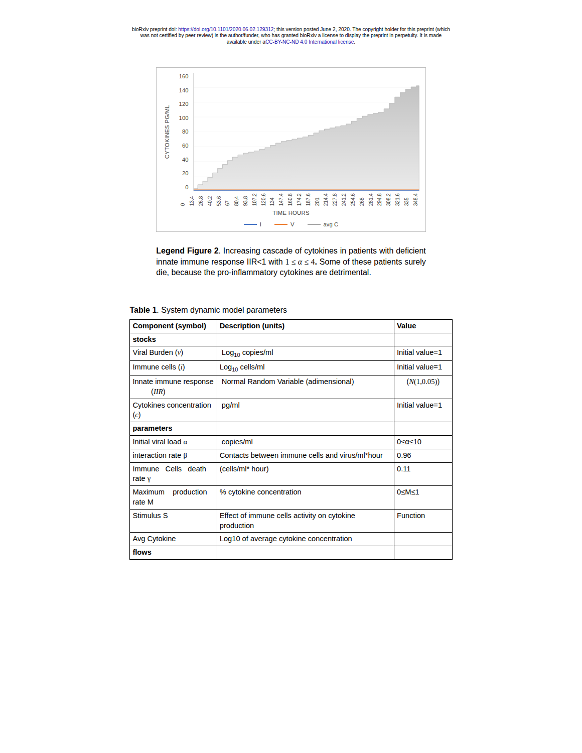bioRxiv preprint doi: https://doi.org/10.1101/2020.06.02.129312; this version posted June 2, 2020. The copyright holder for this preprint (which
was not certified by peer review) is the author/funder, who has granted bioRxiv a license to display the preprint in perpetuity. It is made
available under aCC-BY-NC-ND 4.0 International license.
CYTOKINES PG/ML
160
140
120
100
80
60
40
20
0
013.426.840.253.66780.493.8107.2120.6134147.4160.8174.2187.6201214.4227.8241.2254.6268281.4294.8308.2321.6335348.4
TIME HOURS
I
V
avg C
Legend Figure 2. Increasing cascade of cytokines in patients with deficient innate immune response IIR<1 with 1 ≤ α ≤ 4. Some of these patients surely die, because the pro-inflammatory cytokines are detrimental.
Table 1. System dynamic model parameters
| Component (symbol) | Description (units) | Value |
| --- | --- | --- |
| stocks | | |
| Viral Burden ( v ) | Log 10 copies/ml | Initial value=1 |
| Immune cells ( i ) | Log 10 cells/ml | Initial value=1 |
| Innate immune response ( IIR ) | Normal Random Variable (adimensional) | ( N (1,0.05) ) |
| Cytokines concentration ( c ) | pg/ml | Initial value=1 |
| parameters | | |
| Initial viral load α | copies/ml | 0≤α≤10 |
| interaction rate β | Contacts between immune cells and virus/ml*hour | 0.96 |
| Immune Cells death rate γ | (cells/ml* hour) | 0.11 |
| Maximum production rate M | % cytokine concentration | 0≤M≤1 |
| Stimulus S | Effect of immune cells activity on cytokine production | Function |
| Avg Cytokine | Log10 of average cytokine concentration | |
| flows | | |